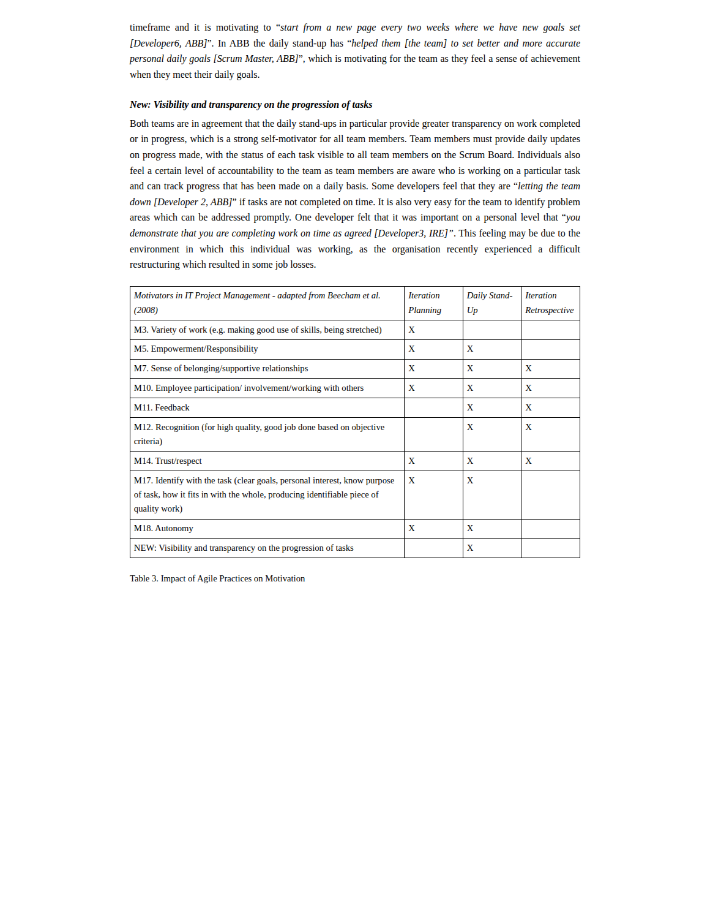timeframe and it is motivating to “start from a new page every two weeks where we have new goals set [Developer6, ABB]”. In ABB the daily stand-up has “helped them [the team] to set better and more accurate personal daily goals [Scrum Master, ABB]”, which is motivating for the team as they feel a sense of achievement when they meet their daily goals.
New: Visibility and transparency on the progression of tasks
Both teams are in agreement that the daily stand-ups in particular provide greater transparency on work completed or in progress, which is a strong self-motivator for all team members. Team members must provide daily updates on progress made, with the status of each task visible to all team members on the Scrum Board. Individuals also feel a certain level of accountability to the team as team members are aware who is working on a particular task and can track progress that has been made on a daily basis. Some developers feel that they are “letting the team down [Developer 2, ABB]” if tasks are not completed on time. It is also very easy for the team to identify problem areas which can be addressed promptly. One developer felt that it was important on a personal level that “you demonstrate that you are completing work on time as agreed [Developer3, IRE]”. This feeling may be due to the environment in which this individual was working, as the organisation recently experienced a difficult restructuring which resulted in some job losses.
| Motivators in IT Project Management - adapted from Beecham et al. (2008) | Iteration Planning | Daily Stand-Up | Iteration Retrospective |
| --- | --- | --- | --- |
| M3. Variety of work (e.g. making good use of skills, being stretched) | X | | |
| M5. Empowerment/Responsibility | X | X | |
| M7. Sense of belonging/supportive relationships | X | X | X |
| M10. Employee participation/ involvement/working with others | X | X | X |
| M11. Feedback | | X | X |
| M12. Recognition (for high quality, good job done based on objective criteria) | | X | X |
| M14. Trust/respect | X | X | X |
| M17. Identify with the task (clear goals, personal interest, know purpose of task, how it fits in with the whole, producing identifiable piece of quality work) | X | X | |
| M18. Autonomy | X | X | |
| NEW: Visibility and transparency on the progression of tasks | | X | |
Table 3. Impact of Agile Practices on Motivation